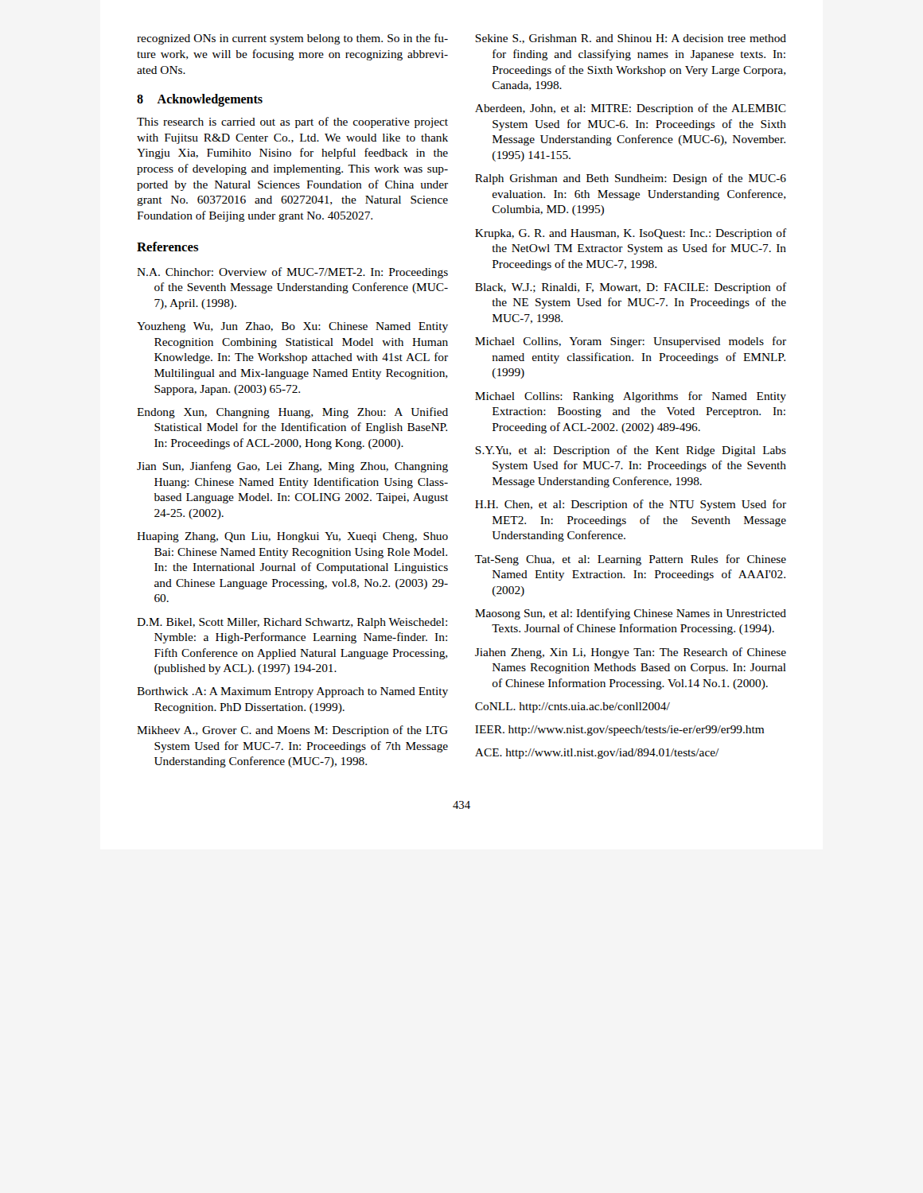recognized ONs in current system belong to them. So in the future work, we will be focusing more on recognizing abbreviated ONs.
8 Acknowledgements
This research is carried out as part of the cooperative project with Fujitsu R&D Center Co., Ltd. We would like to thank Yingju Xia, Fumihito Nisino for helpful feedback in the process of developing and implementing. This work was supported by the Natural Sciences Foundation of China under grant No. 60372016 and 60272041, the Natural Science Foundation of Beijing under grant No. 4052027.
References
N.A. Chinchor: Overview of MUC-7/MET-2. In: Proceedings of the Seventh Message Understanding Conference (MUC-7), April. (1998).
Youzheng Wu, Jun Zhao, Bo Xu: Chinese Named Entity Recognition Combining Statistical Model with Human Knowledge. In: The Workshop attached with 41st ACL for Multilingual and Mix-language Named Entity Recognition, Sappora, Japan. (2003) 65-72.
Endong Xun, Changning Huang, Ming Zhou: A Unified Statistical Model for the Identification of English BaseNP. In: Proceedings of ACL-2000, Hong Kong. (2000).
Jian Sun, Jianfeng Gao, Lei Zhang, Ming Zhou, Changning Huang: Chinese Named Entity Identification Using Class-based Language Model. In: COLING 2002. Taipei, August 24-25. (2002).
Huaping Zhang, Qun Liu, Hongkui Yu, Xueqi Cheng, Shuo Bai: Chinese Named Entity Recognition Using Role Model. In: the International Journal of Computational Linguistics and Chinese Language Processing, vol.8, No.2. (2003) 29-60.
D.M. Bikel, Scott Miller, Richard Schwartz, Ralph Weischedel: Nymble: a High-Performance Learning Name-finder. In: Fifth Conference on Applied Natural Language Processing, (published by ACL). (1997) 194-201.
Borthwick .A: A Maximum Entropy Approach to Named Entity Recognition. PhD Dissertation. (1999).
Mikheev A., Grover C. and Moens M: Description of the LTG System Used for MUC-7. In: Proceedings of 7th Message Understanding Conference (MUC-7), 1998.
Sekine S., Grishman R. and Shinou H: A decision tree method for finding and classifying names in Japanese texts. In: Proceedings of the Sixth Workshop on Very Large Corpora, Canada, 1998.
Aberdeen, John, et al: MITRE: Description of the ALEMBIC System Used for MUC-6. In: Proceedings of the Sixth Message Understanding Conference (MUC-6), November. (1995) 141-155.
Ralph Grishman and Beth Sundheim: Design of the MUC-6 evaluation. In: 6th Message Understanding Conference, Columbia, MD. (1995)
Krupka, G. R. and Hausman, K. IsoQuest: Inc.: Description of the NetOwl TM Extractor System as Used for MUC-7. In Proceedings of the MUC-7, 1998.
Black, W.J.; Rinaldi, F, Mowart, D: FACILE: Description of the NE System Used for MUC-7. In Proceedings of the MUC-7, 1998.
Michael Collins, Yoram Singer: Unsupervised models for named entity classification. In Proceedings of EMNLP. (1999)
Michael Collins: Ranking Algorithms for Named Entity Extraction: Boosting and the Voted Perceptron. In: Proceeding of ACL-2002. (2002) 489-496.
S.Y.Yu, et al: Description of the Kent Ridge Digital Labs System Used for MUC-7. In: Proceedings of the Seventh Message Understanding Conference, 1998.
H.H. Chen, et al: Description of the NTU System Used for MET2. In: Proceedings of the Seventh Message Understanding Conference.
Tat-Seng Chua, et al: Learning Pattern Rules for Chinese Named Entity Extraction. In: Proceedings of AAAI'02. (2002)
Maosong Sun, et al: Identifying Chinese Names in Unrestricted Texts. Journal of Chinese Information Processing. (1994).
Jiahen Zheng, Xin Li, Hongye Tan: The Research of Chinese Names Recognition Methods Based on Corpus. In: Journal of Chinese Information Processing. Vol.14 No.1. (2000).
CoNLL. http://cnts.uia.ac.be/conll2004/
IEER. http://www.nist.gov/speech/tests/ie-er/er99/er99.htm
ACE. http://www.itl.nist.gov/iad/894.01/tests/ace/
434